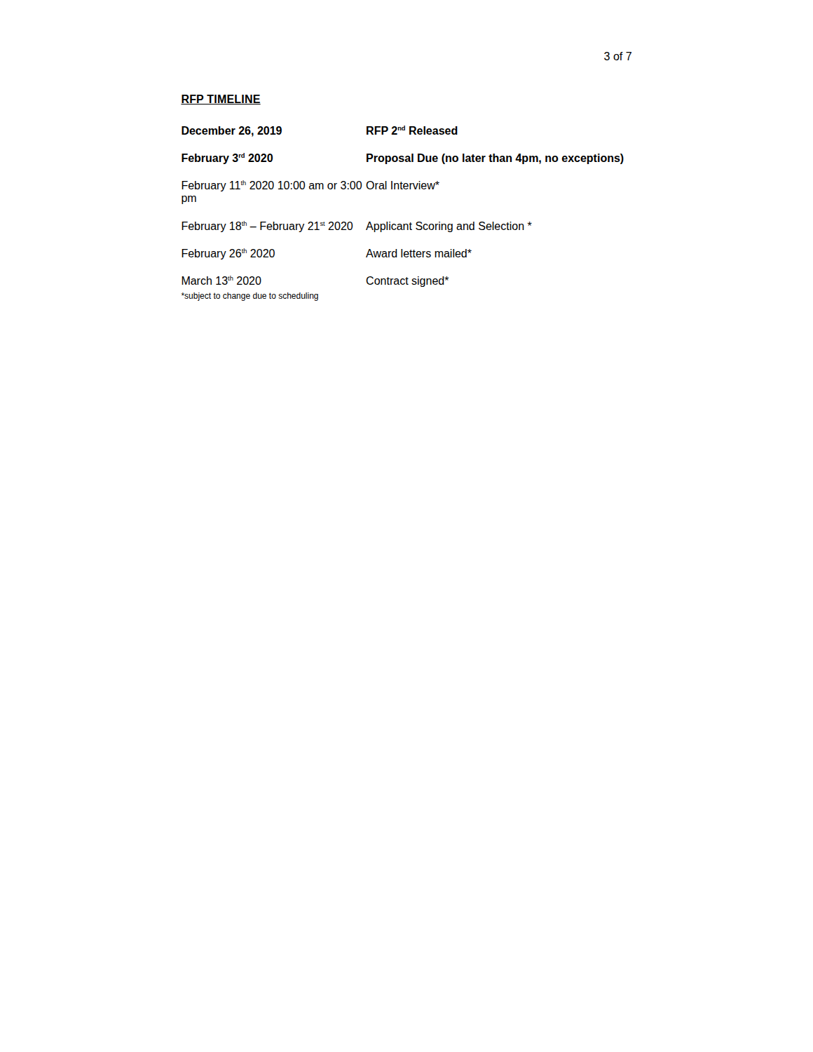3 of 7
RFP TIMELINE
| December 26, 2019 | RFP 2 nd Released |
| February 3 rd 2020 | Proposal Due (no later than 4pm, no exceptions) |
| February 11 th 2020 10:00 am or 3:00 pm | Oral Interview* |
| February 18 th – February 21 st 2020 | Applicant Scoring and Selection * |
| February 26 th 2020 | Award letters mailed* |
| March 13 th 2020 | Contract signed* |
*subject to change due to scheduling